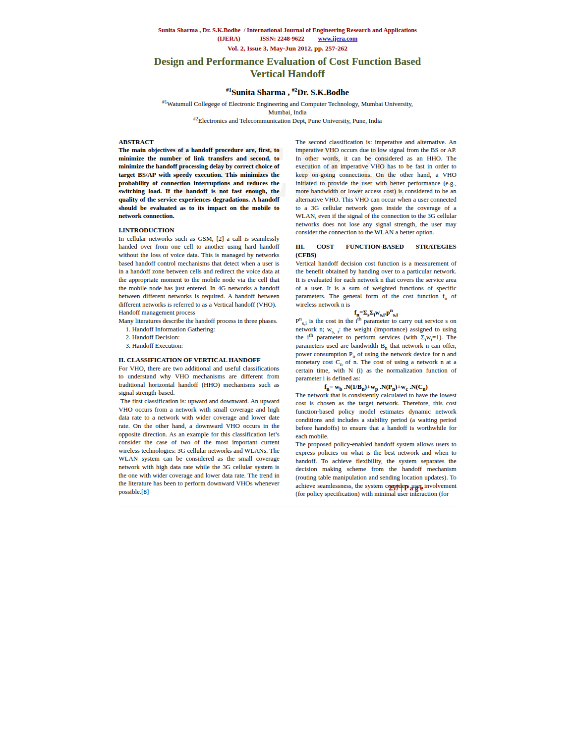IJERA
Sunita Sharma , Dr. S.K.Bodhe / International Journal of Engineering Research and Applications
(IJERA) ISSN: 2248-9622 www.ijera.com
Vol. 2, Issue 3, May-Jun 2012, pp. 257-262
Design and Performance Evaluation of Cost Function Based
Vertical Handoff
#1Sunita Sharma , #2Dr. S.K.Bodhe
#1Watumull Collegege of Electronic Engineering and Computer Technology, Mumbai University,
Mumbai, India
#2Electronics and Telecommunication Dept, Pune University, Pune, India
ABSTRACT
The main objectives of a handoff procedure are, first, to minimize the number of link transfers and second, to minimize the handoff processing delay by correct choice of target BS/AP with speedy execution. This minimizes the probability of connection interruptions and reduces the switching load. If the handoff is not fast enough, the quality of the service experiences degradations. A handoff should be evaluated as to its impact on the mobile to network connection.
I.INTRODUCTION
In cellular networks such as GSM, [2] a call is seamlessly handed over from one cell to another using hard handoff without the loss of voice data. This is managed by networks based handoff control mechanisms that detect when a user is in a handoff zone between cells and redirect the voice data at the appropriate moment to the mobile node via the cell that the mobile node has just entered. In 4G networks a handoff between different networks is required. A handoff between different networks is referred to as a Vertical handoff (VHO).
Handoff management process
Many literatures describe the handoff process in three phases.
Handoff Information Gathering:
Handoff Decision:
Handoff Execution:
II. CLASSIFICATION OF VERTICAL HANDOFF
For VHO, there are two additional and useful classifications to understand why VHO mechanisms are different from traditional horizontal handoff (HHO) mechanisms such as signal strength-based.
The first classification is: upward and downward. An upward VHO occurs from a network with small coverage and high data rate to a network with wider coverage and lower date rate. On the other hand, a downward VHO occurs in the opposite direction. As an example for this classification let’s consider the case of two of the most important current wireless technologies: 3G cellular networks and WLANs. The WLAN system can be considered as the small coverage network with high data rate while the 3G cellular system is the one with wider coverage and lower data rate. The trend in the literature has been to perform downward VHOs whenever possible.[8]
The second classification is: imperative and alternative. An imperative VHO occurs due to low signal from the BS or AP. In other words, it can be considered as an HHO. The execution of an imperative VHO has to be fast in order to keep on-going connections. On the other hand, a VHO initiated to provide the user with better performance (e.g., more bandwidth or lower access cost) is considered to be an alternative VHO. This VHO can occur when a user connected to a 3G cellular network goes inside the coverage of a WLAN, even if the signal of the connection to the 3G cellular networks does not lose any signal strength, the user may consider the connection to the WLAN a better option.
III. COST FUNCTION-BASED STRATEGIES (CFBS)
Vertical handoff decision cost function is a measurement of the benefit obtained by handing over to a particular network. It is evaluated for each network n that covers the service area of a user. It is a sum of weighted functions of specific parameters. The general form of the cost function fn of wireless network n is
fn=ΣsΣiws,i.pns,i
Pns,i is the cost in the ith parameter to carry out service s on network n; ws, i: the weight (importance) assigned to using the ith parameter to perform services (with Σiwi=1). The parameters used are bandwidth Bn that network n can offer, power consumption Pn of using the network device for n and monetary cost Cn of n. The cost of using a network n at a certain time, with N (i) as the normalization function of parameter i is defined as:
fn= wb .N(1/Bn)+wp .N(Pn)+wc .N(Cn)
The network that is consistently calculated to have the lowest cost is chosen as the target network. Therefore, this cost function-based policy model estimates dynamic network conditions and includes a stability period (a waiting period before handoffs) to ensure that a handoff is worthwhile for each mobile.
The proposed policy-enabled handoff system allows users to express policies on what is the best network and when to handoff. To achieve flexibility, the system separates the decision making scheme from the handoff mechanism (routing table manipulation and sending location updates). To achieve seamlessness, the system considers user involvement (for policy specification) with minimal user interaction (for
257 | P a g e